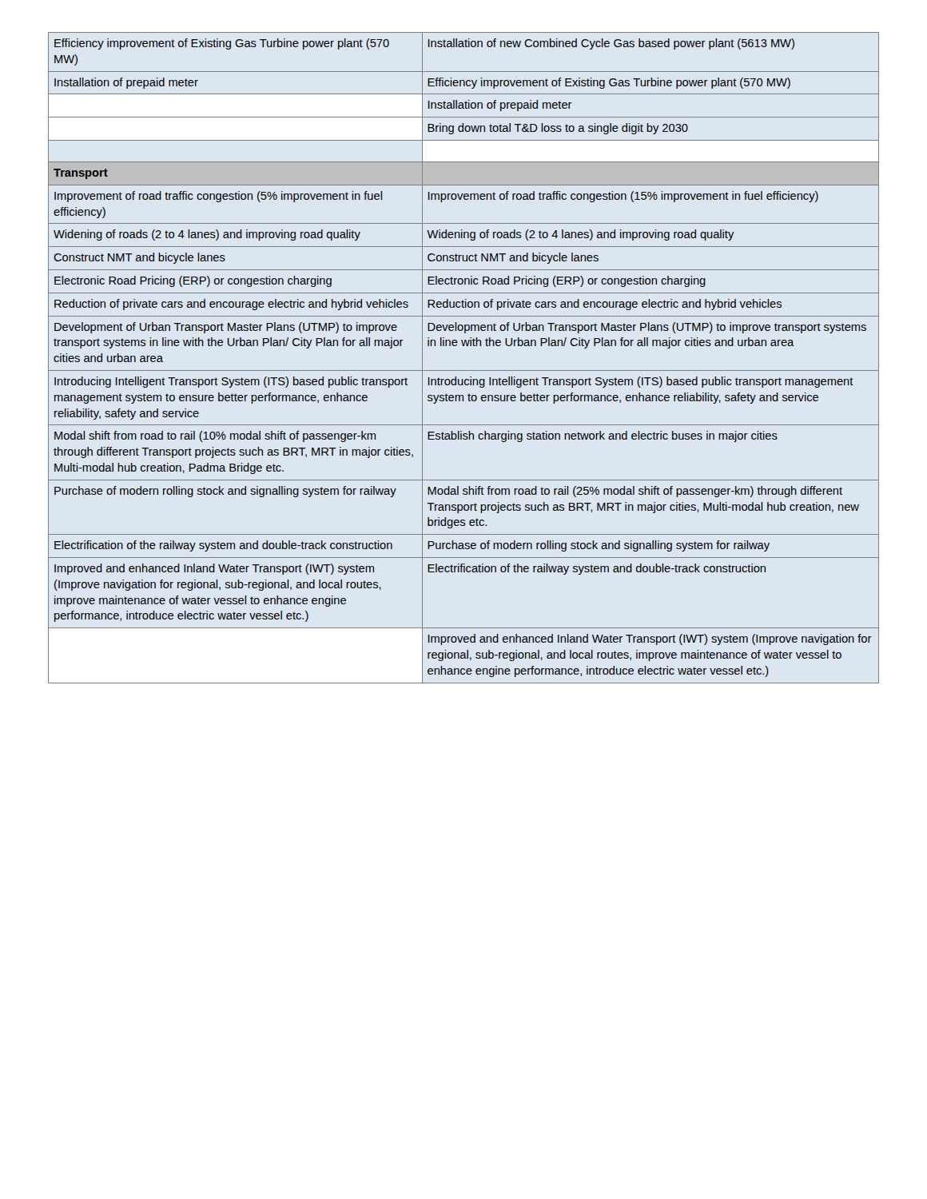| Efficiency improvement of Existing Gas Turbine power plant (570 MW) | Installation of new Combined Cycle Gas based power plant (5613 MW) |
| Installation of prepaid meter | Efficiency improvement of Existing Gas Turbine power plant (570 MW) |
| | Installation of prepaid meter |
| | Bring down total T&D loss to a single digit by 2030 |
| Transport | |
| Improvement of road traffic congestion (5% improvement in fuel efficiency) | Improvement of road traffic congestion (15% improvement in fuel efficiency) |
| Widening of roads (2 to 4 lanes) and improving road quality | Widening of roads (2 to 4 lanes) and improving road quality |
| Construct NMT and bicycle lanes | Construct NMT and bicycle lanes |
| Electronic Road Pricing (ERP) or congestion charging | Electronic Road Pricing (ERP) or congestion charging |
| Reduction of private cars and encourage electric and hybrid vehicles | Reduction of private cars and encourage electric and hybrid vehicles |
| Development of Urban Transport Master Plans (UTMP) to improve transport systems in line with the Urban Plan/ City Plan for all major cities and urban area | Development of Urban Transport Master Plans (UTMP) to improve transport systems in line with the Urban Plan/ City Plan for all major cities and urban area |
| Introducing Intelligent Transport System (ITS) based public transport management system to ensure better performance, enhance reliability, safety and service | Introducing Intelligent Transport System (ITS) based public transport management system to ensure better performance, enhance reliability, safety and service |
| Modal shift from road to rail (10% modal shift of passenger-km through different Transport projects such as BRT, MRT in major cities, Multi-modal hub creation, Padma Bridge etc. | Establish charging station network and electric buses in major cities |
| Purchase of modern rolling stock and signalling system for railway | Modal shift from road to rail (25% modal shift of passenger-km) through different Transport projects such as BRT, MRT in major cities, Multi-modal hub creation, new bridges etc. |
| Electrification of the railway system and double-track construction | Purchase of modern rolling stock and signalling system for railway |
| Improved and enhanced Inland Water Transport (IWT) system (Improve navigation for regional, sub-regional, and local routes, improve maintenance of water vessel to enhance engine performance, introduce electric water vessel etc.) | Electrification of the railway system and double-track construction |
| | Improved and enhanced Inland Water Transport (IWT) system (Improve navigation for regional, sub-regional, and local routes, improve maintenance of water vessel to enhance engine performance, introduce electric water vessel etc.) |